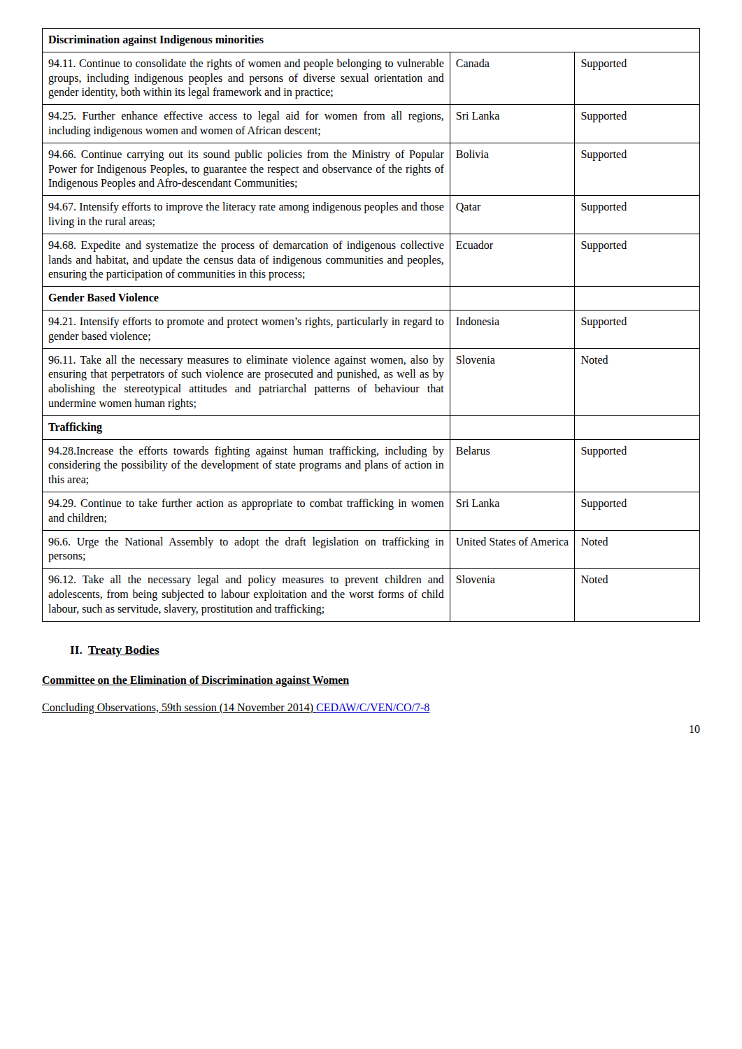| Discrimination against Indigenous minorities |
| 94.11. Continue to consolidate the rights of women and people belonging to vulnerable groups, including indigenous peoples and persons of diverse sexual orientation and gender identity, both within its legal framework and in practice; | Canada | Supported |
| 94.25. Further enhance effective access to legal aid for women from all regions, including indigenous women and women of African descent; | Sri Lanka | Supported |
| 94.66. Continue carrying out its sound public policies from the Ministry of Popular Power for Indigenous Peoples, to guarantee the respect and observance of the rights of Indigenous Peoples and Afro-descendant Communities; | Bolivia | Supported |
| 94.67. Intensify efforts to improve the literacy rate among indigenous peoples and those living in the rural areas; | Qatar | Supported |
| 94.68. Expedite and systematize the process of demarcation of indigenous collective lands and habitat, and update the census data of indigenous communities and peoples, ensuring the participation of communities in this process; | Ecuador | Supported |
| Gender Based Violence | | |
| 94.21. Intensify efforts to promote and protect women’s rights, particularly in regard to gender based violence; | Indonesia | Supported |
| 96.11. Take all the necessary measures to eliminate violence against women, also by ensuring that perpetrators of such violence are prosecuted and punished, as well as by abolishing the stereotypical attitudes and patriarchal patterns of behaviour that undermine women human rights; | Slovenia | Noted |
| Trafficking | | |
| 94.28.Increase the efforts towards fighting against human trafficking, including by considering the possibility of the development of state programs and plans of action in this area; | Belarus | Supported |
| 94.29. Continue to take further action as appropriate to combat trafficking in women and children; | Sri Lanka | Supported |
| 96.6. Urge the National Assembly to adopt the draft legislation on trafficking in persons; | United States of America | Noted |
| 96.12. Take all the necessary legal and policy measures to prevent children and adolescents, from being subjected to labour exploitation and the worst forms of child labour, such as servitude, slavery, prostitution and trafficking; | Slovenia | Noted |
II. Treaty Bodies
Committee on the Elimination of Discrimination against Women
Concluding Observations, 59th session (14 November 2014) CEDAW/C/VEN/CO/7-8
10